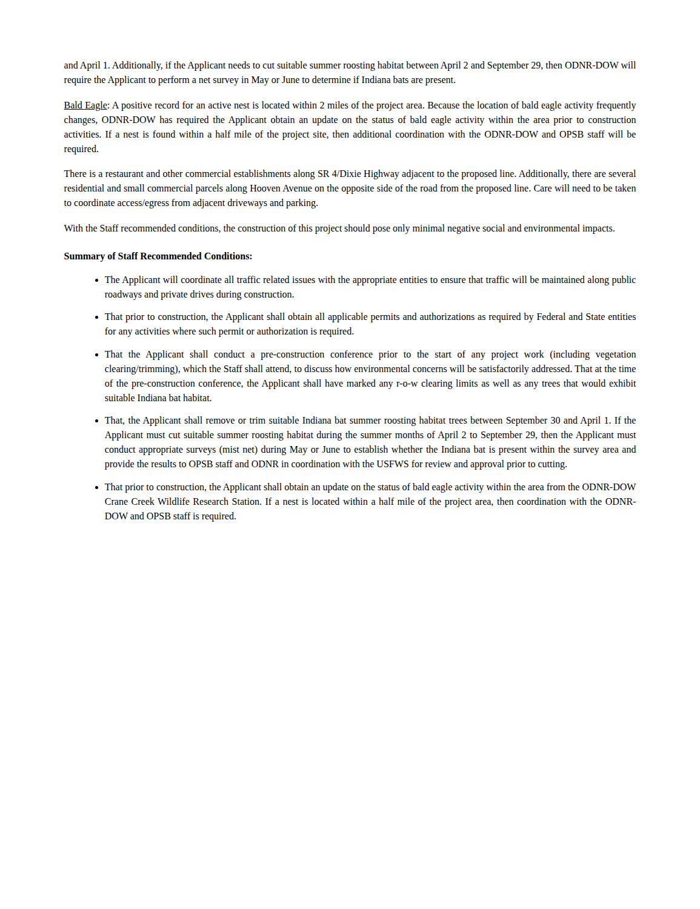and April 1. Additionally, if the Applicant needs to cut suitable summer roosting habitat between April 2 and September 29, then ODNR-DOW will require the Applicant to perform a net survey in May or June to determine if Indiana bats are present.
Bald Eagle: A positive record for an active nest is located within 2 miles of the project area. Because the location of bald eagle activity frequently changes, ODNR-DOW has required the Applicant obtain an update on the status of bald eagle activity within the area prior to construction activities. If a nest is found within a half mile of the project site, then additional coordination with the ODNR-DOW and OPSB staff will be required.
There is a restaurant and other commercial establishments along SR 4/Dixie Highway adjacent to the proposed line. Additionally, there are several residential and small commercial parcels along Hooven Avenue on the opposite side of the road from the proposed line. Care will need to be taken to coordinate access/egress from adjacent driveways and parking.
With the Staff recommended conditions, the construction of this project should pose only minimal negative social and environmental impacts.
Summary of Staff Recommended Conditions:
The Applicant will coordinate all traffic related issues with the appropriate entities to ensure that traffic will be maintained along public roadways and private drives during construction.
That prior to construction, the Applicant shall obtain all applicable permits and authorizations as required by Federal and State entities for any activities where such permit or authorization is required.
That the Applicant shall conduct a pre-construction conference prior to the start of any project work (including vegetation clearing/trimming), which the Staff shall attend, to discuss how environmental concerns will be satisfactorily addressed. That at the time of the pre-construction conference, the Applicant shall have marked any r-o-w clearing limits as well as any trees that would exhibit suitable Indiana bat habitat.
That, the Applicant shall remove or trim suitable Indiana bat summer roosting habitat trees between September 30 and April 1. If the Applicant must cut suitable summer roosting habitat during the summer months of April 2 to September 29, then the Applicant must conduct appropriate surveys (mist net) during May or June to establish whether the Indiana bat is present within the survey area and provide the results to OPSB staff and ODNR in coordination with the USFWS for review and approval prior to cutting.
That prior to construction, the Applicant shall obtain an update on the status of bald eagle activity within the area from the ODNR-DOW Crane Creek Wildlife Research Station. If a nest is located within a half mile of the project area, then coordination with the ODNR-DOW and OPSB staff is required.